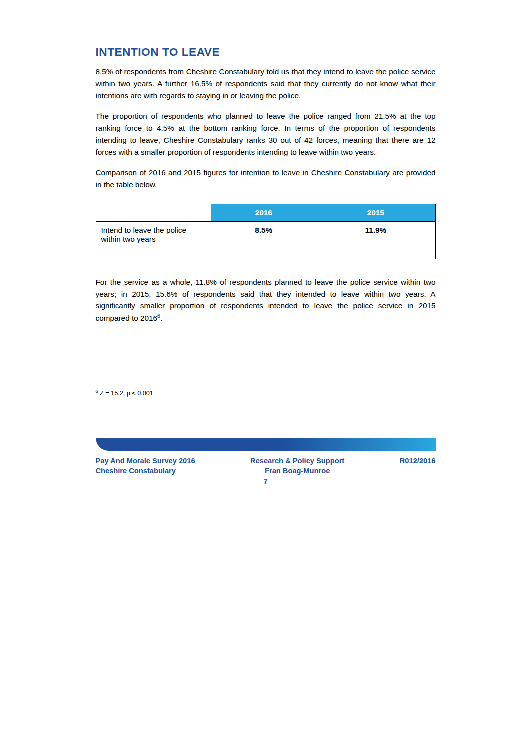INTENTION TO LEAVE
8.5% of respondents from Cheshire Constabulary told us that they intend to leave the police service within two years. A further 16.5% of respondents said that they currently do not know what their intentions are with regards to staying in or leaving the police.
The proportion of respondents who planned to leave the police ranged from 21.5% at the top ranking force to 4.5% at the bottom ranking force. In terms of the proportion of respondents intending to leave, Cheshire Constabulary ranks 30 out of 42 forces, meaning that there are 12 forces with a smaller proportion of respondents intending to leave within two years.
Comparison of 2016 and 2015 figures for intention to leave in Cheshire Constabulary are provided in the table below.
| | 2016 | 2015 |
| --- | --- | --- |
| Intend to leave the police within two years | 8.5% | 11.9% |
For the service as a whole, 11.8% of respondents planned to leave the police service within two years; in 2015, 15.6% of respondents said that they intended to leave within two years. A significantly smaller proportion of respondents intended to leave the police service in 2015 compared to 20166.
6 Z = 15.2, p < 0.001
Pay And Morale Survey 2016
Cheshire Constabulary
Research & Policy Support
Fran Boag-Munroe
R012/2016
7